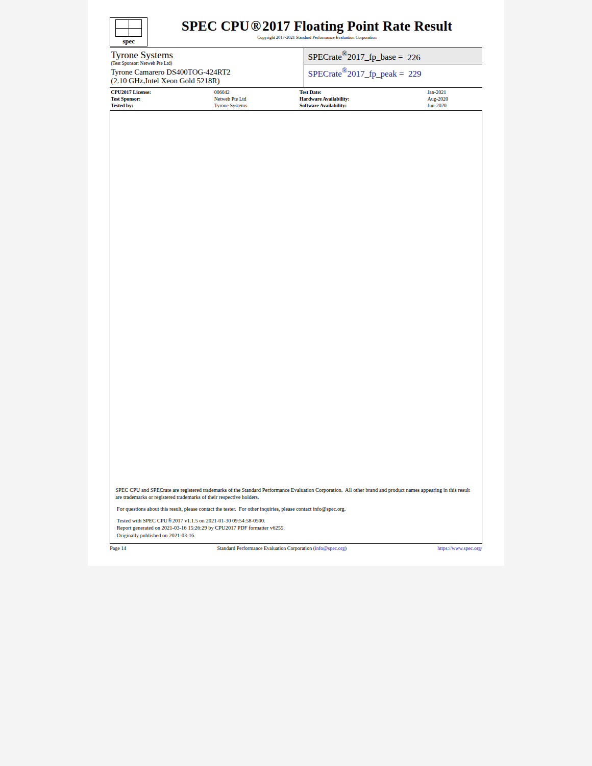spec
SPEC CPU ® 2017 Floating Point Rate Result
Copyright 2017-2021 Standard Performance Evaluation Corporation
Tyrone Systems
(Test Sponsor: Netweb Pte Ltd)
Tyrone Camarero DS400TOG-424RT2
(2.10 GHz,Intel Xeon Gold 5218R)
SPECrate®2017_fp_base = 226
SPECrate®2017_fp_peak = 229
| CPU2017 License: | 006042 | Test Date: | Jan-2021 |
| Test Sponsor: | Netweb Pte Ltd | Hardware Availability: | Aug-2020 |
| Tested by: | Tyrone Systems | Software Availability: | Jun-2020 |
SPEC CPU and SPECrate are registered trademarks of the Standard Performance Evaluation Corporation. All other brand and product names appearing in this result are trademarks or registered trademarks of their respective holders.
For questions about this result, please contact the tester. For other inquiries, please contact info@spec.org.
Tested with SPEC CPU ® 2017 v1.1.5 on 2021-01-30 09:54:58-0500.
Report generated on 2021-03-16 15:26:29 by CPU2017 PDF formatter v6255.
Originally published on 2021-03-16.
Page 14
Standard Performance Evaluation Corporation (info@spec.org)
https://www.spec.org/